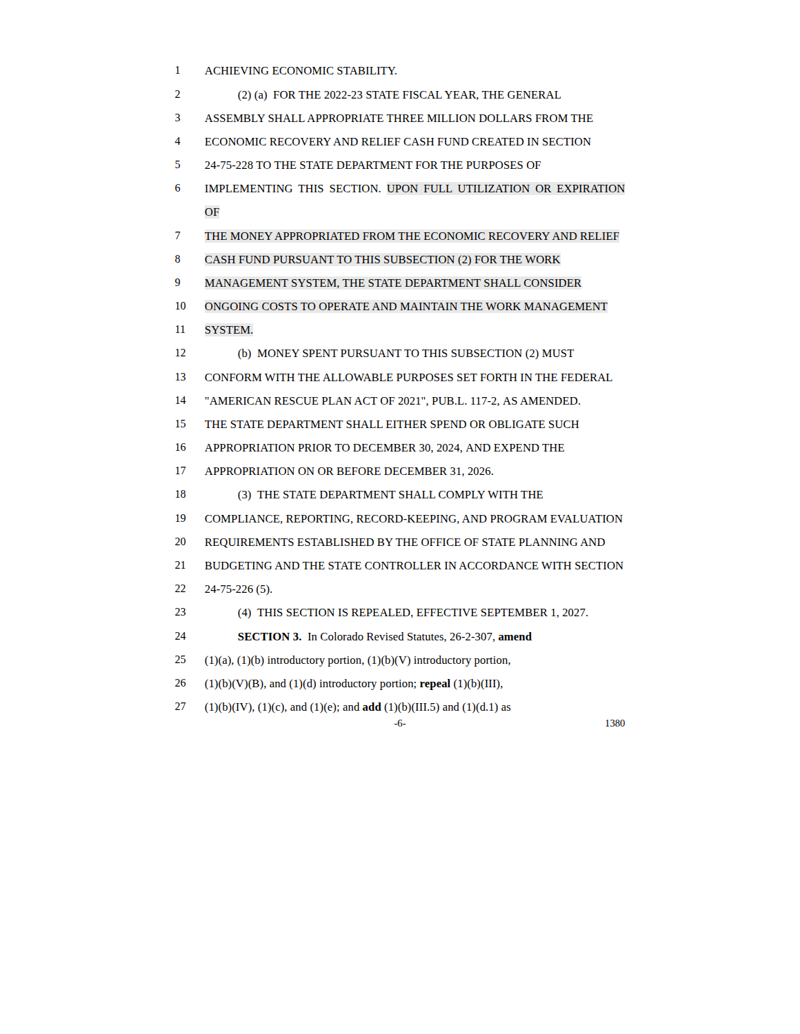| 1 | ACHIEVING ECONOMIC STABILITY. |
| 2 | (2) (a) FOR THE 2022-23 STATE FISCAL YEAR, THE GENERAL |
| 3 | ASSEMBLY SHALL APPROPRIATE THREE MILLION DOLLARS FROM THE |
| 4 | ECONOMIC RECOVERY AND RELIEF CASH FUND CREATED IN SECTION |
| 5 | 24-75-228 TO THE STATE DEPARTMENT FOR THE PURPOSES OF |
| 6 | IMPLEMENTING THIS SECTION. UPON FULL UTILIZATION OR EXPIRATION OF |
| 7 | THE MONEY APPROPRIATED FROM THE ECONOMIC RECOVERY AND RELIEF |
| 8 | CASH FUND PURSUANT TO THIS SUBSECTION (2) FOR THE WORK |
| 9 | MANAGEMENT SYSTEM, THE STATE DEPARTMENT SHALL CONSIDER |
| 10 | ONGOING COSTS TO OPERATE AND MAINTAIN THE WORK MANAGEMENT |
| 11 | SYSTEM. |
| 12 | (b) MONEY SPENT PURSUANT TO THIS SUBSECTION (2) MUST |
| 13 | CONFORM WITH THE ALLOWABLE PURPOSES SET FORTH IN THE FEDERAL |
| 14 | " AMERICAN RESCUE PLAN ACT OF 2021", PUB.L. 117-2, AS AMENDED. |
| 15 | THE STATE DEPARTMENT SHALL EITHER SPEND OR OBLIGATE SUCH |
| 16 | APPROPRIATION PRIOR TO DECEMBER 30, 2024, AND EXPEND THE |
| 17 | APPROPRIATION ON OR BEFORE DECEMBER 31, 2026. |
| 18 | (3) THE STATE DEPARTMENT SHALL COMPLY WITH THE |
| 19 | COMPLIANCE, REPORTING, RECORD-KEEPING, AND PROGRAM EVALUATION |
| 20 | REQUIREMENTS ESTABLISHED BY THE OFFICE OF STATE PLANNING AND |
| 21 | BUDGETING AND THE STATE CONTROLLER IN ACCORDANCE WITH SECTION |
| 22 | 24-75-226 (5). |
| 23 | (4) THIS SECTION IS REPEALED, EFFECTIVE SEPTEMBER 1, 2027. |
| 24 | SECTION 3. In Colorado Revised Statutes, 26-2-307, amend |
| 25 | (1)(a), (1)(b) introductory portion, (1)(b)(V) introductory portion, |
| 26 | (1)(b)(V)(B), and (1)(d) introductory portion; repeal (1)(b)(III), |
| 27 | (1)(b)(IV), (1)(c), and (1)(e); and add (1)(b)(III.5) and (1)(d.1) as |
-6-
1380